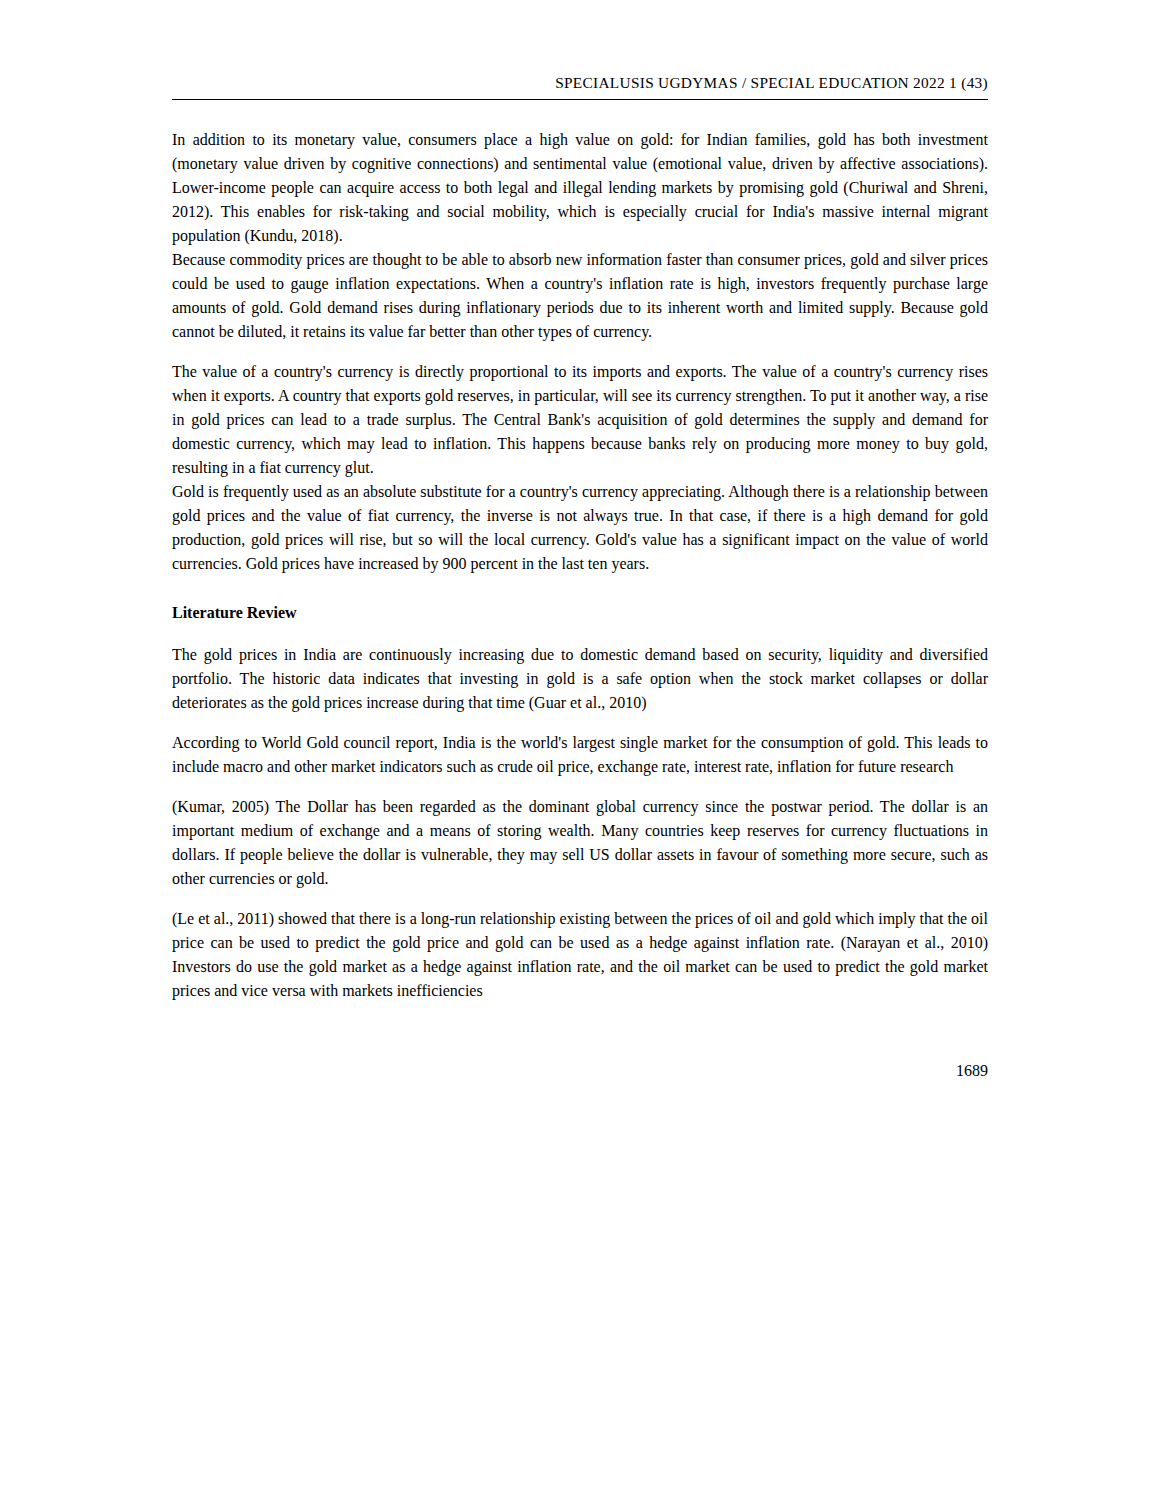SPECIALUSIS UGDYMAS / SPECIAL EDUCATION 2022 1 (43)
In addition to its monetary value, consumers place a high value on gold: for Indian families, gold has both investment (monetary value driven by cognitive connections) and sentimental value (emotional value, driven by affective associations). Lower-income people can acquire access to both legal and illegal lending markets by promising gold (Churiwal and Shreni, 2012). This enables for risk-taking and social mobility, which is especially crucial for India's massive internal migrant population (Kundu, 2018).
Because commodity prices are thought to be able to absorb new information faster than consumer prices, gold and silver prices could be used to gauge inflation expectations. When a country's inflation rate is high, investors frequently purchase large amounts of gold. Gold demand rises during inflationary periods due to its inherent worth and limited supply. Because gold cannot be diluted, it retains its value far better than other types of currency.
The value of a country's currency is directly proportional to its imports and exports. The value of a country's currency rises when it exports. A country that exports gold reserves, in particular, will see its currency strengthen. To put it another way, a rise in gold prices can lead to a trade surplus. The Central Bank's acquisition of gold determines the supply and demand for domestic currency, which may lead to inflation. This happens because banks rely on producing more money to buy gold, resulting in a fiat currency glut.
Gold is frequently used as an absolute substitute for a country's currency appreciating. Although there is a relationship between gold prices and the value of fiat currency, the inverse is not always true. In that case, if there is a high demand for gold production, gold prices will rise, but so will the local currency. Gold's value has a significant impact on the value of world currencies. Gold prices have increased by 900 percent in the last ten years.
Literature Review
The gold prices in India are continuously increasing due to domestic demand based on security, liquidity and diversified portfolio. The historic data indicates that investing in gold is a safe option when the stock market collapses or dollar deteriorates as the gold prices increase during that time (Guar et al., 2010)
According to World Gold council report, India is the world's largest single market for the consumption of gold. This leads to include macro and other market indicators such as crude oil price, exchange rate, interest rate, inflation for future research
(Kumar, 2005) The Dollar has been regarded as the dominant global currency since the postwar period. The dollar is an important medium of exchange and a means of storing wealth. Many countries keep reserves for currency fluctuations in dollars. If people believe the dollar is vulnerable, they may sell US dollar assets in favour of something more secure, such as other currencies or gold.
(Le et al., 2011) showed that there is a long-run relationship existing between the prices of oil and gold which imply that the oil price can be used to predict the gold price and gold can be used as a hedge against inflation rate. (Narayan et al., 2010) Investors do use the gold market as a hedge against inflation rate, and the oil market can be used to predict the gold market prices and vice versa with markets inefficiencies
1689